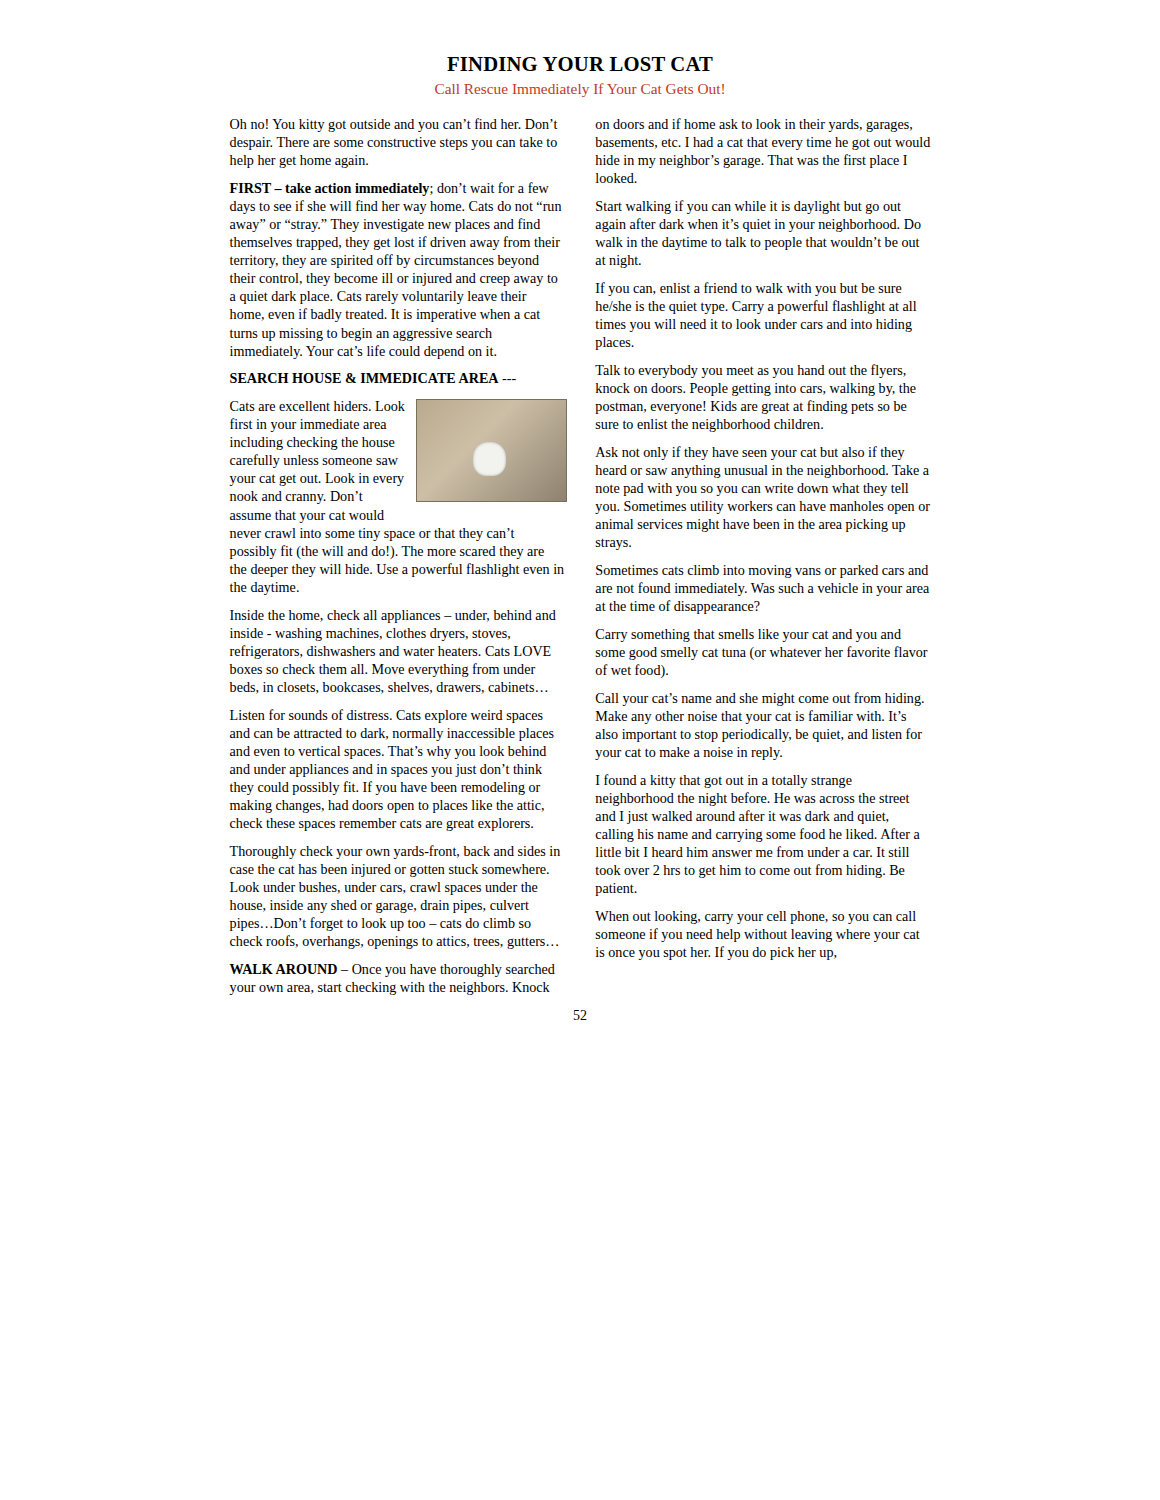FINDING YOUR LOST CAT
Call Rescue Immediately If Your Cat Gets Out!
Oh no! You kitty got outside and you can’t find her. Don’t despair. There are some constructive steps you can take to help her get home again.
FIRST – take action immediately; don’t wait for a few days to see if she will find her way home. Cats do not “run away” or “stray.” They investigate new places and find themselves trapped, they get lost if driven away from their territory, they are spirited off by circumstances beyond their control, they become ill or injured and creep away to a quiet dark place. Cats rarely voluntarily leave their home, even if badly treated. It is imperative when a cat turns up missing to begin an aggressive search immediately. Your cat’s life could depend on it.
SEARCH HOUSE & IMMEDICATE AREA ---
Cats are excellent hiders. Look first in your immediate area including checking the house carefully unless someone saw your cat get out. Look in every nook and cranny. Don’t assume that your cat would never crawl into some tiny space or that they can’t possibly fit (the will and do!). The more scared they are the deeper they will hide. Use a powerful flashlight even in the daytime.
Inside the home, check all appliances – under, behind and inside - washing machines, clothes dryers, stoves, refrigerators, dishwashers and water heaters. Cats LOVE boxes so check them all. Move everything from under beds, in closets, bookcases, shelves, drawers, cabinets…
Listen for sounds of distress. Cats explore weird spaces and can be attracted to dark, normally inaccessible places and even to vertical spaces. That’s why you look behind and under appliances and in spaces you just don’t think they could possibly fit. If you have been remodeling or making changes, had doors open to places like the attic, check these spaces remember cats are great explorers.
Thoroughly check your own yards-front, back and sides in case the cat has been injured or gotten stuck somewhere. Look under bushes, under cars, crawl spaces under the house, inside any shed or garage, drain pipes, culvert pipes…Don’t forget to look up too – cats do climb so check roofs, overhangs, openings to attics, trees, gutters…
WALK AROUND – Once you have thoroughly searched your own area, start checking with the neighbors. Knock on doors and if home ask to look in their yards, garages, basements, etc. I had a cat that every time he got out would hide in my neighbor’s garage. That was the first place I looked.
Start walking if you can while it is daylight but go out again after dark when it’s quiet in your neighborhood. Do walk in the daytime to talk to people that wouldn’t be out at night.
If you can, enlist a friend to walk with you but be sure he/she is the quiet type. Carry a powerful flashlight at all times you will need it to look under cars and into hiding places.
Talk to everybody you meet as you hand out the flyers, knock on doors. People getting into cars, walking by, the postman, everyone! Kids are great at finding pets so be sure to enlist the neighborhood children.
Ask not only if they have seen your cat but also if they heard or saw anything unusual in the neighborhood. Take a note pad with you so you can write down what they tell you. Sometimes utility workers can have manholes open or animal services might have been in the area picking up strays.
Sometimes cats climb into moving vans or parked cars and are not found immediately. Was such a vehicle in your area at the time of disappearance?
Carry something that smells like your cat and you and some good smelly cat tuna (or whatever her favorite flavor of wet food).
Call your cat’s name and she might come out from hiding. Make any other noise that your cat is familiar with. It’s also important to stop periodically, be quiet, and listen for your cat to make a noise in reply.
I found a kitty that got out in a totally strange neighborhood the night before. He was across the street and I just walked around after it was dark and quiet, calling his name and carrying some food he liked. After a little bit I heard him answer me from under a car. It still took over 2 hrs to get him to come out from hiding. Be patient.
When out looking, carry your cell phone, so you can call someone if you need help without leaving where your cat is once you spot her. If you do pick her up,
52